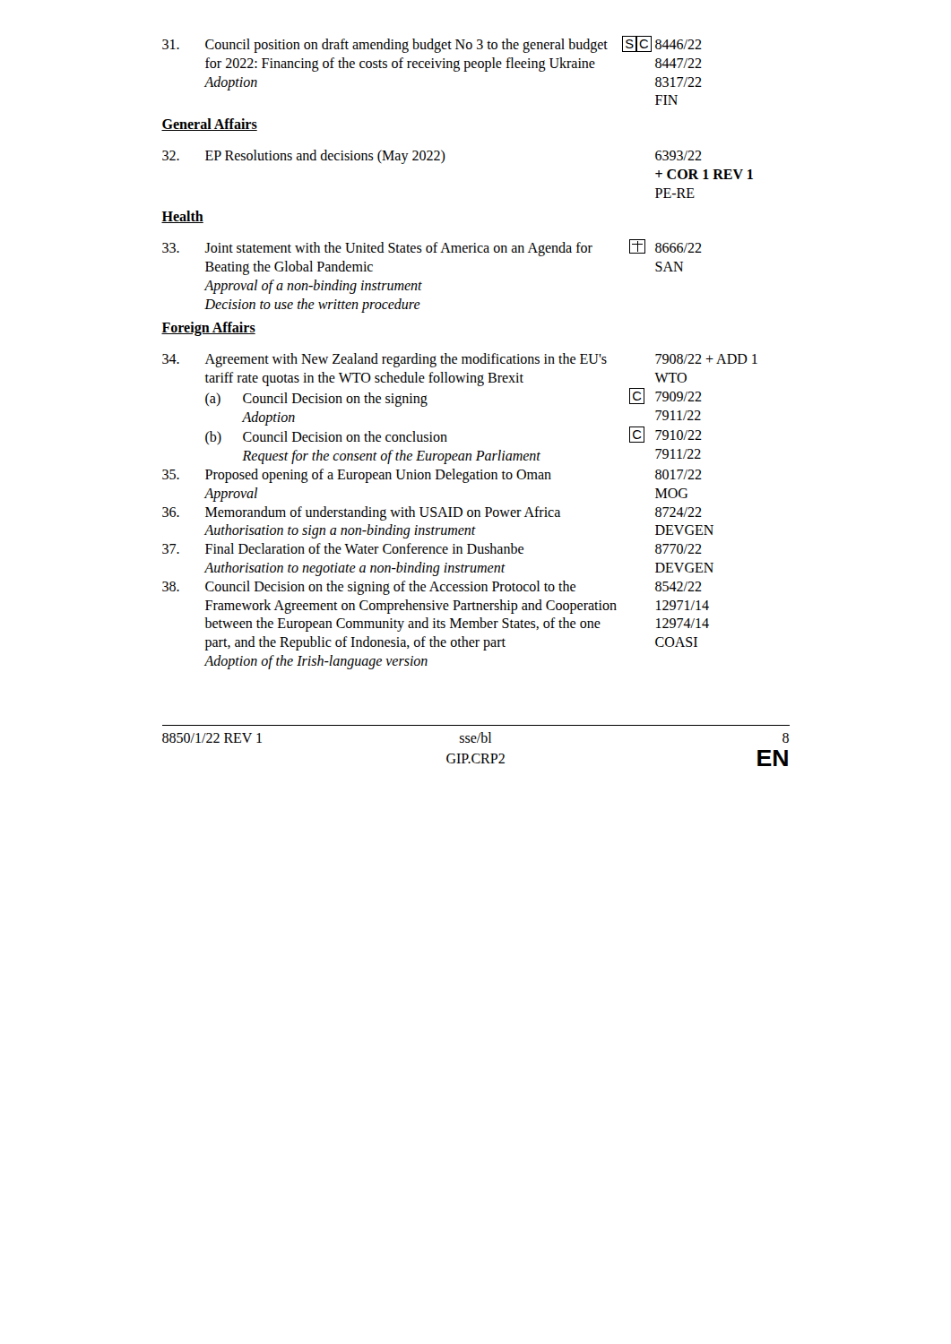| 31. | Council position on draft amending budget No 3 to the general budget for 2022: Financing of the costs of receiving people fleeing Ukraine Adoption | S C | 8446/22 8447/22 8317/22 FIN |
General Affairs
| 32. | EP Resolutions and decisions (May 2022) | | 6393/22 + COR 1 REV 1 PE-RE |
Health
| 33. | Joint statement with the United States of America on an Agenda for Beating the Global Pandemic Approval of a non-binding instrument Decision to use the written procedure | | 8666/22 SAN |
Foreign Affairs
| 34. | Agreement with New Zealand regarding the modifications in the EU's tariff rate quotas in the WTO schedule following Brexit | | 7908/22 + ADD 1 WTO |
| | (a) Council Decision on the signing Adoption | C | 7909/22 7911/22 |
| | (b) Council Decision on the conclusion Request for the consent of the European Parliament | C | 7910/22 7911/22 |
| 35. | Proposed opening of a European Union Delegation to Oman Approval | | 8017/22 MOG |
| 36. | Memorandum of understanding with USAID on Power Africa Authorisation to sign a non-binding instrument | | 8724/22 DEVGEN |
| 37. | Final Declaration of the Water Conference in Dushanbe Authorisation to negotiate a non-binding instrument | | 8770/22 DEVGEN |
| 38. | Council Decision on the signing of the Accession Protocol to the Framework Agreement on Comprehensive Partnership and Cooperation between the European Community and its Member States, of the one part, and the Republic of Indonesia, of the other part Adoption of the Irish-language version | | 8542/22 12971/14 12974/14 COASI |
8850/1/22 REV 1 sse/bl 8
GIP.CRP2 EN